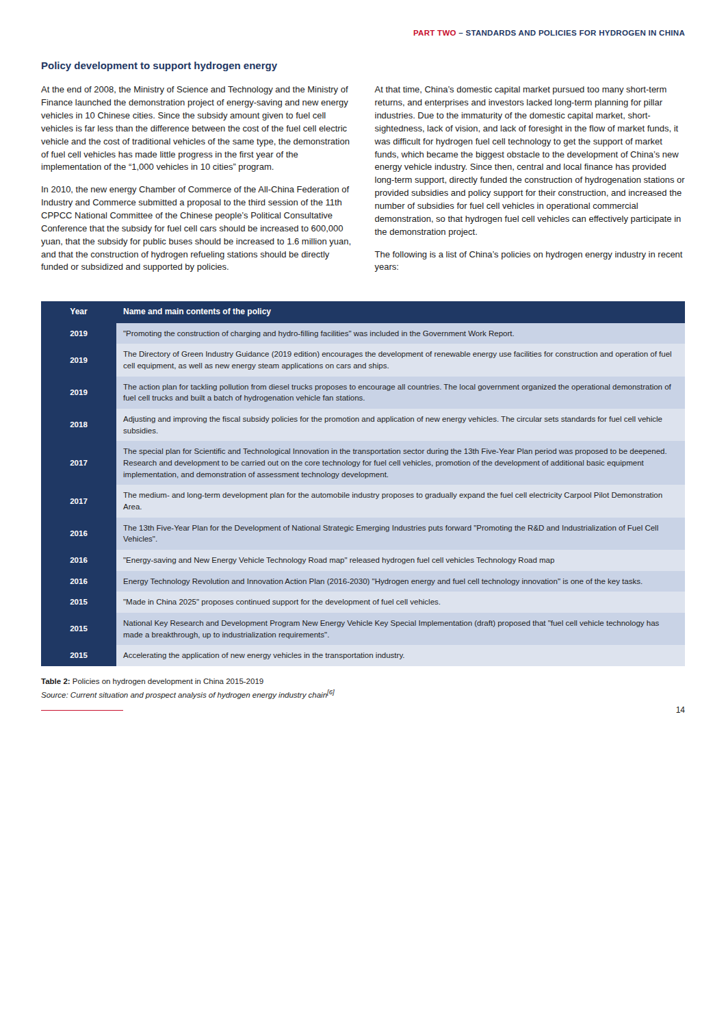PART TWO – STANDARDS AND POLICIES FOR HYDROGEN IN CHINA
Policy development to support hydrogen energy
At the end of 2008, the Ministry of Science and Technology and the Ministry of Finance launched the demonstration project of energy-saving and new energy vehicles in 10 Chinese cities. Since the subsidy amount given to fuel cell vehicles is far less than the difference between the cost of the fuel cell electric vehicle and the cost of traditional vehicles of the same type, the demonstration of fuel cell vehicles has made little progress in the first year of the implementation of the “1,000 vehicles in 10 cities” program.
In 2010, the new energy Chamber of Commerce of the All-China Federation of Industry and Commerce submitted a proposal to the third session of the 11th CPPCC National Committee of the Chinese people’s Political Consultative Conference that the subsidy for fuel cell cars should be increased to 600,000 yuan, that the subsidy for public buses should be increased to 1.6 million yuan, and that the construction of hydrogen refueling stations should be directly funded or subsidized and supported by policies.
At that time, China’s domestic capital market pursued too many short-term returns, and enterprises and investors lacked long-term planning for pillar industries. Due to the immaturity of the domestic capital market, short-sightedness, lack of vision, and lack of foresight in the flow of market funds, it was difficult for hydrogen fuel cell technology to get the support of market funds, which became the biggest obstacle to the development of China’s new energy vehicle industry. Since then, central and local finance has provided long-term support, directly funded the construction of hydrogenation stations or provided subsidies and policy support for their construction, and increased the number of subsidies for fuel cell vehicles in operational commercial demonstration, so that hydrogen fuel cell vehicles can effectively participate in the demonstration project.
The following is a list of China’s policies on hydrogen energy industry in recent years:
| Year | Name and main contents of the policy |
| --- | --- |
| 2019 | "Promoting the construction of charging and hydro-filling facilities" was included in the Government Work Report. |
| 2019 | The Directory of Green Industry Guidance (2019 edition) encourages the development of renewable energy use facilities for construction and operation of fuel cell equipment, as well as new energy steam applications on cars and ships. |
| 2019 | The action plan for tackling pollution from diesel trucks proposes to encourage all countries. The local government organized the operational demonstration of fuel cell trucks and built a batch of hydrogenation vehicle fan stations. |
| 2018 | Adjusting and improving the fiscal subsidy policies for the promotion and application of new energy vehicles. The circular sets standards for fuel cell vehicle subsidies. |
| 2017 | The special plan for Scientific and Technological Innovation in the transportation sector during the 13th Five-Year Plan period was proposed to be deepened. Research and development to be carried out on the core technology for fuel cell vehicles, promotion of the development of additional basic equipment implementation, and demonstration of assessment technology development. |
| 2017 | The medium- and long-term development plan for the automobile industry proposes to gradually expand the fuel cell electricity Carpool Pilot Demonstration Area. |
| 2016 | The 13th Five-Year Plan for the Development of National Strategic Emerging Industries puts forward "Promoting the R&D and Industrialization of Fuel Cell Vehicles". |
| 2016 | "Energy-saving and New Energy Vehicle Technology Road map" released hydrogen fuel cell vehicles Technology Road map |
| 2016 | Energy Technology Revolution and Innovation Action Plan (2016-2030) "Hydrogen energy and fuel cell technology innovation" is one of the key tasks. |
| 2015 | "Made in China 2025" proposes continued support for the development of fuel cell vehicles. |
| 2015 | National Key Research and Development Program New Energy Vehicle Key Special Implementation (draft) proposed that "fuel cell vehicle technology has made a breakthrough, up to industrialization requirements". |
| 2015 | Accelerating the application of new energy vehicles in the transportation industry. |
Table 2: Policies on hydrogen development in China 2015-2019
Source: Current situation and prospect analysis of hydrogen energy industry chain[6]
14